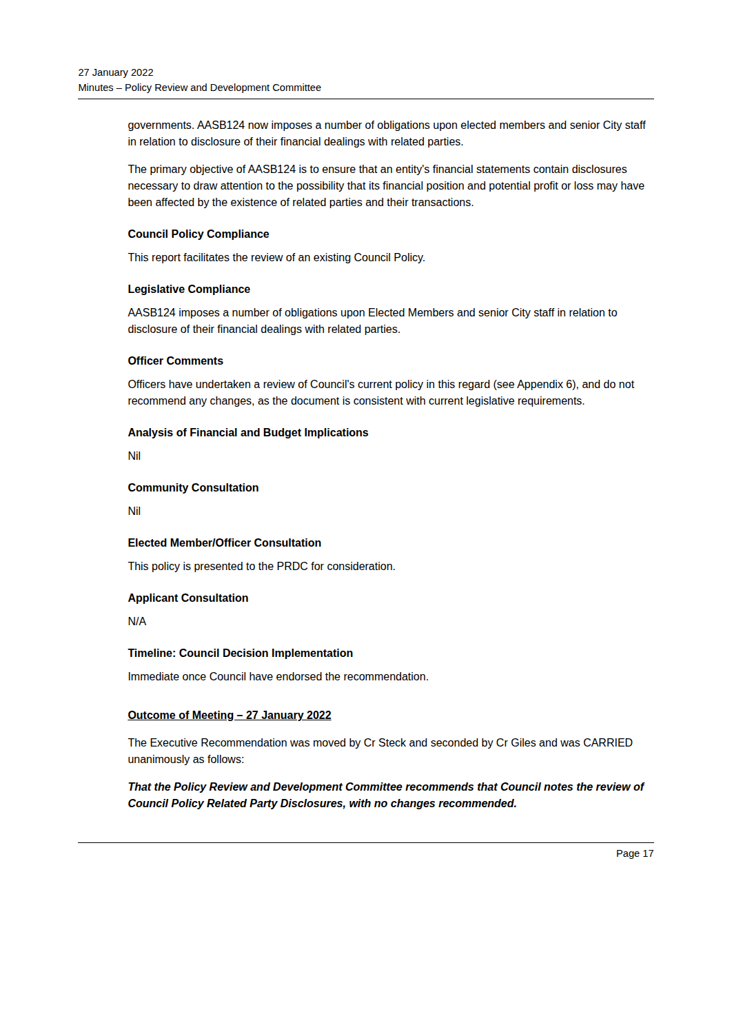27 January 2022 Minutes – Policy Review and Development Committee
governments. AASB124 now imposes a number of obligations upon elected members and senior City staff in relation to disclosure of their financial dealings with related parties.
The primary objective of AASB124 is to ensure that an entity's financial statements contain disclosures necessary to draw attention to the possibility that its financial position and potential profit or loss may have been affected by the existence of related parties and their transactions.
Council Policy Compliance
This report facilitates the review of an existing Council Policy.
Legislative Compliance
AASB124 imposes a number of obligations upon Elected Members and senior City staff in relation to disclosure of their financial dealings with related parties.
Officer Comments
Officers have undertaken a review of Council's current policy in this regard (see Appendix 6), and do not recommend any changes, as the document is consistent with current legislative requirements.
Analysis of Financial and Budget Implications
Nil
Community Consultation
Nil
Elected Member/Officer Consultation
This policy is presented to the PRDC for consideration.
Applicant Consultation
N/A
Timeline: Council Decision Implementation
Immediate once Council have endorsed the recommendation.
Outcome of Meeting – 27 January 2022
The Executive Recommendation was moved by Cr Steck and seconded by Cr Giles and was CARRIED unanimously as follows:
That the Policy Review and Development Committee recommends that Council notes the review of Council Policy Related Party Disclosures, with no changes recommended.
Page 17